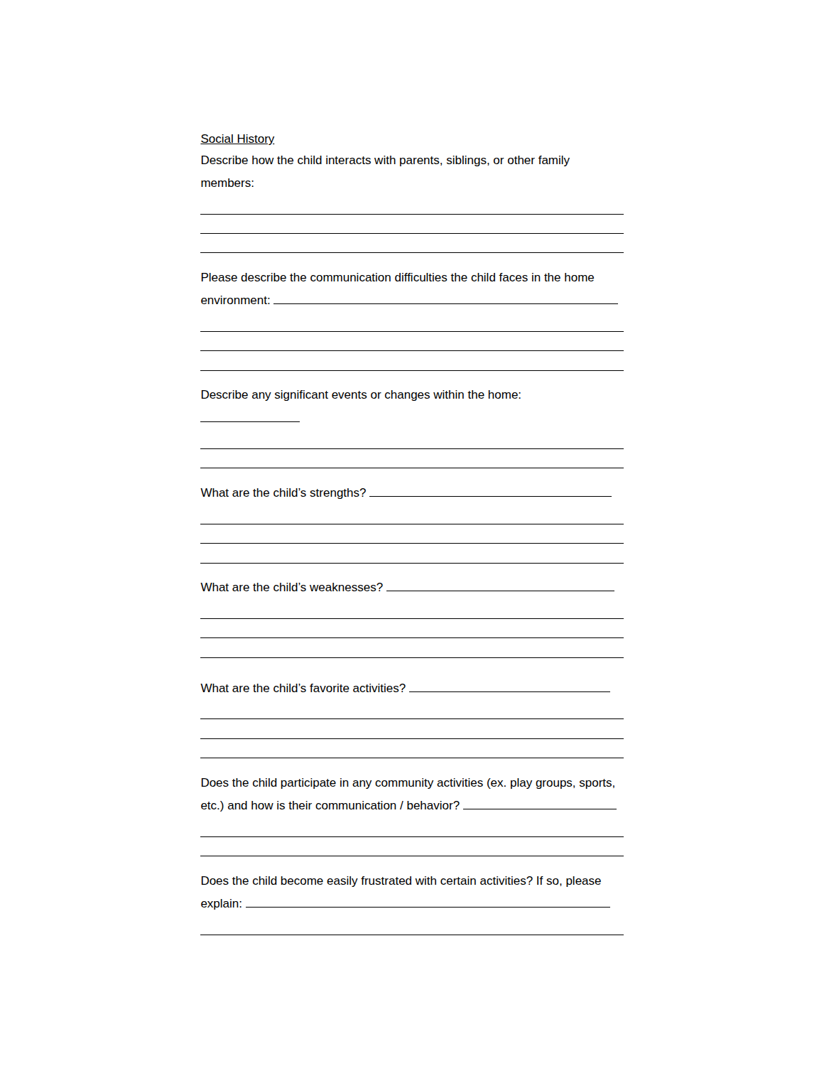Social History
Describe how the child interacts with parents, siblings, or other family members:
Please describe the communication difficulties the child faces in the home
environment:
Describe any significant events or changes within the home:
What are the child’s strengths?
What are the child’s weaknesses?
What are the child’s favorite activities?
Does the child participate in any community activities (ex. play groups, sports,
etc.) and how is their communication / behavior?
Does the child become easily frustrated with certain activities? If so, please
explain: